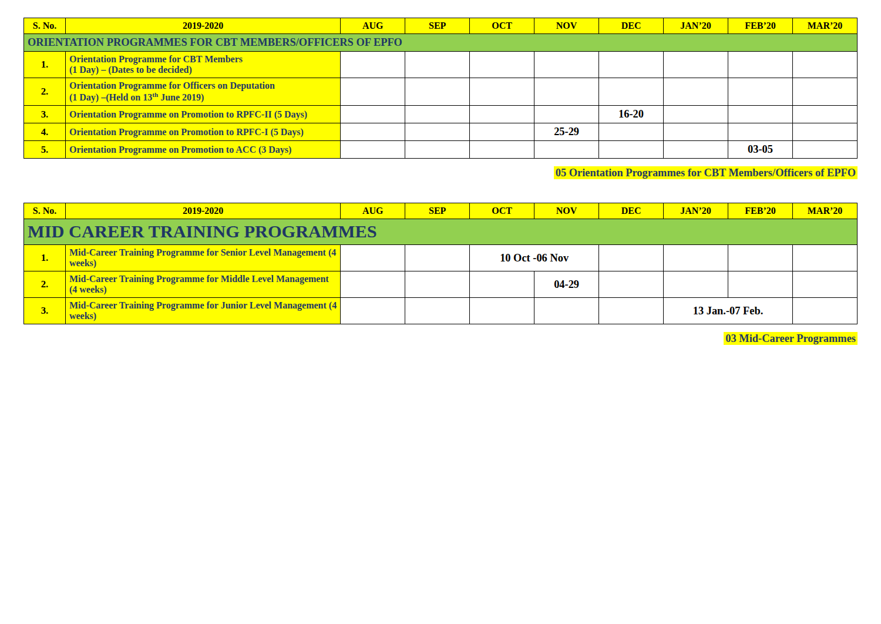| S. No. | 2019-2020 | AUG | SEP | OCT | NOV | DEC | JAN’20 | FEB’20 | MAR’20 |
| ORIENTATION PROGRAMMES FOR CBT MEMBERS/OFFICERS OF EPFO |
| 1. | Orientation Programme for CBT Members (1 Day) – (Dates to be decided) | | | | | | | | |
| 2. | Orientation Programme for Officers on Deputation (1 Day) –(Held on 13 th June 2019) | | | | | | | | |
| 3. | Orientation Programme on Promotion to RPFC-II (5 Days) | | | | | 16-20 | | | |
| 4. | Orientation Programme on Promotion to RPFC-I (5 Days) | | | | 25-29 | | | | |
| 5. | Orientation Programme on Promotion to ACC (3 Days) | | | | | | | 03-05 | |
05 Orientation Programmes for CBT Members/Officers of EPFO
| S. No. | 2019-2020 | AUG | SEP | OCT | NOV | DEC | JAN’20 | FEB’20 | MAR’20 |
| MID CAREER TRAINING PROGRAMMES |
| 1. | Mid-Career Training Programme for Senior Level Management (4 weeks) | | | 10 Oct -06 Nov | | | | |
| 2. | Mid-Career Training Programme for Middle Level Management (4 weeks) | | | | 04-29 | | | | |
| 3. | Mid-Career Training Programme for Junior Level Management (4 weeks) | | | | | | 13 Jan.-07 Feb. | |
03 Mid-Career Programmes